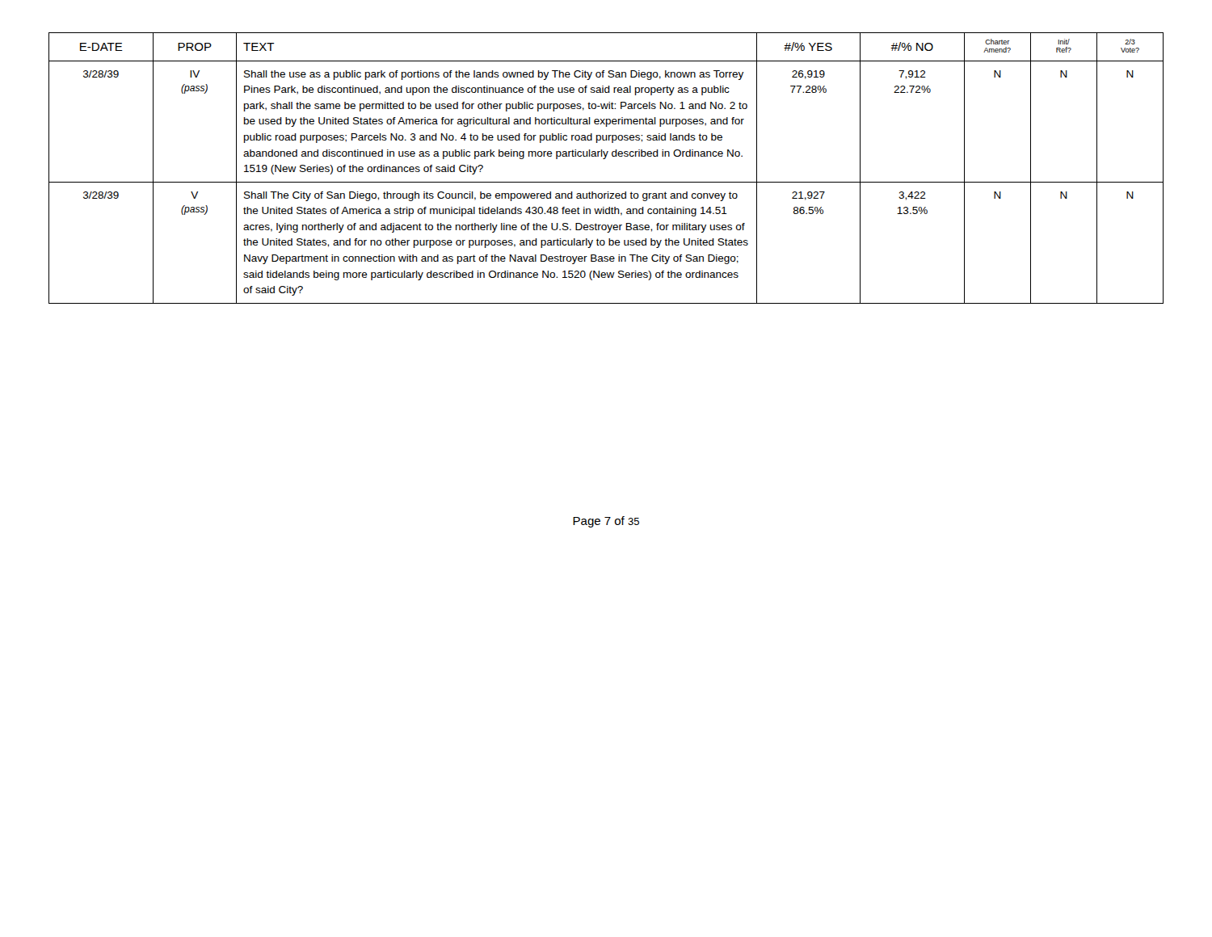| E-DATE | PROP | TEXT | #/% YES | #/% NO | Charter Amend? | Init/ Ref? | 2/3 Vote? |
| --- | --- | --- | --- | --- | --- | --- | --- |
| 3/28/39 | IV (pass) | Shall the use as a public park of portions of the lands owned by The City of San Diego, known as Torrey Pines Park, be discontinued, and upon the discontinuance of the use of said real property as a public park, shall the same be permitted to be used for other public purposes, to-wit: Parcels No. 1 and No. 2 to be used by the United States of America for agricultural and horticultural experimental purposes, and for public road purposes; Parcels No. 3 and No. 4 to be used for public road purposes; said lands to be abandoned and discontinued in use as a public park being more particularly described in Ordinance No. 1519 (New Series) of the ordinances of said City? | 26,919 77.28% | 7,912 22.72% | N | N | N |
| 3/28/39 | V (pass) | Shall The City of San Diego, through its Council, be empowered and authorized to grant and convey to the United States of America a strip of municipal tidelands 430.48 feet in width, and containing 14.51 acres, lying northerly of and adjacent to the northerly line of the U.S. Destroyer Base, for military uses of the United States, and for no other purpose or purposes, and particularly to be used by the United States Navy Department in connection with and as part of the Naval Destroyer Base in The City of San Diego; said tidelands being more particularly described in Ordinance No. 1520 (New Series) of the ordinances of said City? | 21,927 86.5% | 3,422 13.5% | N | N | N |
Page 7 of 35